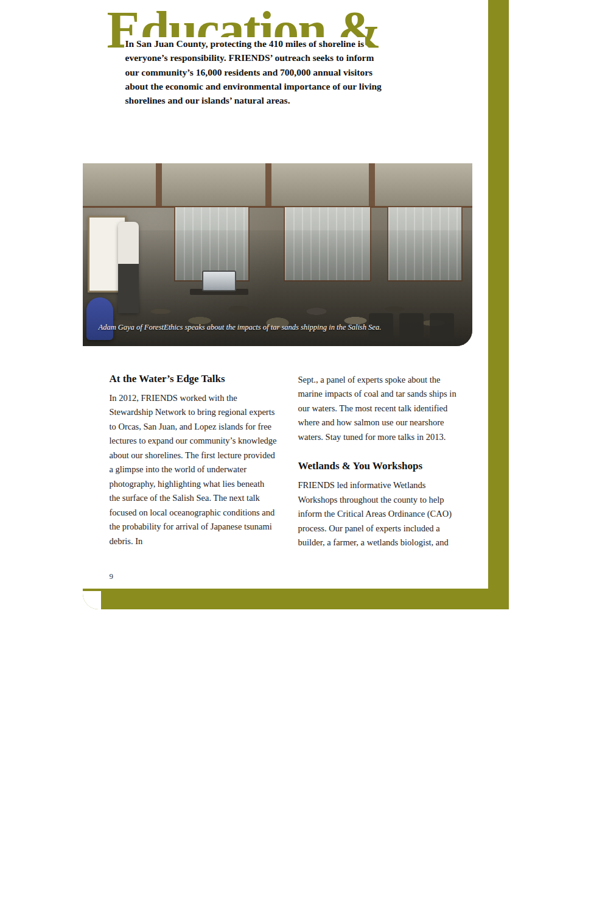Education &
In San Juan County, protecting the 410 miles of shoreline is
everyone’s responsibility. FRIENDS’ outreach seeks to inform
our community’s 16,000 residents and 700,000 annual visitors
about the economic and environmental importance of our living
shorelines and our islands’ natural areas.
Adam Gaya of ForestEthics speaks about the impacts of tar sands shipping in the Salish Sea.
At the Water’s Edge Talks
In 2012, FRIENDS worked with the Stewardship Network to bring regional experts to Orcas, San Juan, and Lopez islands for free lectures to expand our community’s knowledge about our shorelines. The first lecture provided a glimpse into the world of underwater photography, highlighting what lies beneath the surface of the Salish Sea. The next talk focused on local oceanographic conditions and the probability for arrival of Japanese tsunami debris. In
Sept., a panel of experts spoke about the marine impacts of coal and tar sands ships in our waters. The most recent talk identified where and how salmon use our nearshore waters. Stay tuned for more talks in 2013.
Wetlands & You Workshops
FRIENDS led informative Wetlands Workshops throughout the county to help inform the Critical Areas Ordinance (CAO) process. Our panel of experts included a builder, a farmer, a wetlands biologist, and
9